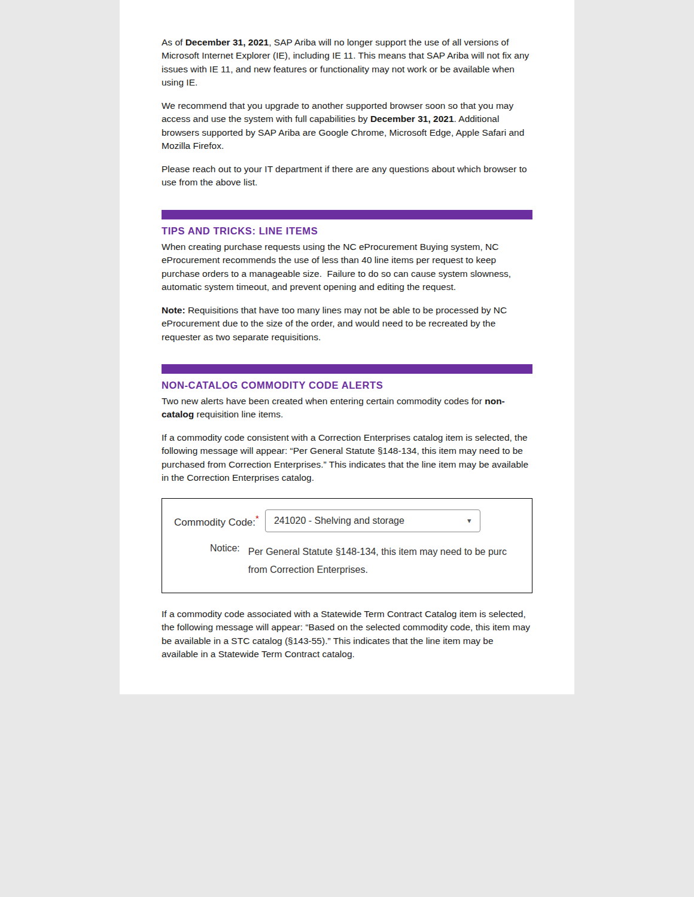As of December 31, 2021, SAP Ariba will no longer support the use of all versions of Microsoft Internet Explorer (IE), including IE 11. This means that SAP Ariba will not fix any issues with IE 11, and new features or functionality may not work or be available when using IE.
We recommend that you upgrade to another supported browser soon so that you may access and use the system with full capabilities by December 31, 2021. Additional browsers supported by SAP Ariba are Google Chrome, Microsoft Edge, Apple Safari and Mozilla Firefox.
Please reach out to your IT department if there are any questions about which browser to use from the above list.
Tips and Tricks: Line Items
When creating purchase requests using the NC eProcurement Buying system, NC eProcurement recommends the use of less than 40 line items per request to keep purchase orders to a manageable size. Failure to do so can cause system slowness, automatic system timeout, and prevent opening and editing the request.
Note: Requisitions that have too many lines may not be able to be processed by NC eProcurement due to the size of the order, and would need to be recreated by the requester as two separate requisitions.
Non-Catalog Commodity Code Alerts
Two new alerts have been created when entering certain commodity codes for non-catalog requisition line items.
If a commodity code consistent with a Correction Enterprises catalog item is selected, the following message will appear: “Per General Statute §148-134, this item may need to be purchased from Correction Enterprises.” This indicates that the line item may be available in the Correction Enterprises catalog.
Commodity Code:* 241020 - Shelving and storage ▾
Notice: Per General Statute §148-134, this item may need to be purc
from Correction Enterprises.
If a commodity code associated with a Statewide Term Contract Catalog item is selected, the following message will appear: “Based on the selected commodity code, this item may be available in a STC catalog (§143-55).” This indicates that the line item may be available in a Statewide Term Contract catalog.